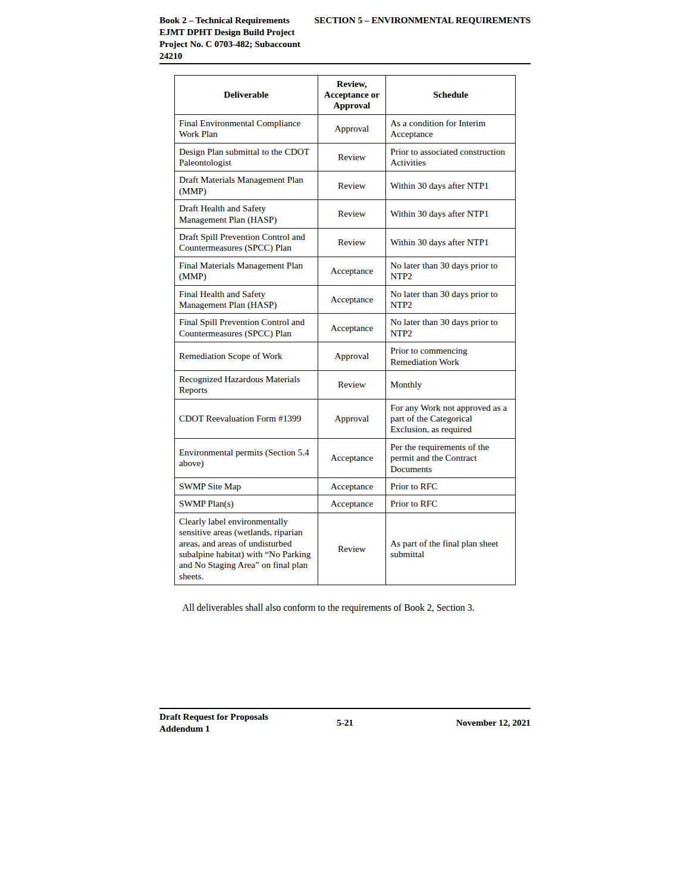| Book 2 – Technical Requirements EJMT DPHT Design Build Project Project No. C 0703-482; Subaccount 24210 | SECTION 5 – ENVIRONMENTAL REQUIREMENTS |
| Deliverable | Review, Acceptance or Approval | Schedule |
| --- | --- | --- |
| Final Environmental Compliance Work Plan | Approval | As a condition for Interim Acceptance |
| Design Plan submittal to the CDOT Paleontologist | Review | Prior to associated construction Activities |
| Draft Materials Management Plan (MMP) | Review | Within 30 days after NTP1 |
| Draft Health and Safety Management Plan (HASP) | Review | Within 30 days after NTP1 |
| Draft Spill Prevention Control and Countermeasures (SPCC) Plan | Review | Within 30 days after NTP1 |
| Final Materials Management Plan (MMP) | Acceptance | No later than 30 days prior to NTP2 |
| Final Health and Safety Management Plan (HASP) | Acceptance | No later than 30 days prior to NTP2 |
| Final Spill Prevention Control and Countermeasures (SPCC) Plan | Acceptance | No later than 30 days prior to NTP2 |
| Remediation Scope of Work | Approval | Prior to commencing Remediation Work |
| Recognized Hazardous Materials Reports | Review | Monthly |
| CDOT Reevaluation Form #1399 | Approval | For any Work not approved as a part of the Categorical Exclusion, as required |
| Environmental permits (Section 5.4 above) | Acceptance | Per the requirements of the permit and the Contract Documents |
| SWMP Site Map | Acceptance | Prior to RFC |
| SWMP Plan(s) | Acceptance | Prior to RFC |
| Clearly label environmentally sensitive areas (wetlands, riparian areas, and areas of undisturbed subalpine habitat) with “No Parking and No Staging Area” on final plan sheets. | Review | As part of the final plan sheet submittal |
All deliverables shall also conform to the requirements of Book 2, Section 3.
| Draft Request for Proposals Addendum 1 | 5-21 | November 12, 2021 |